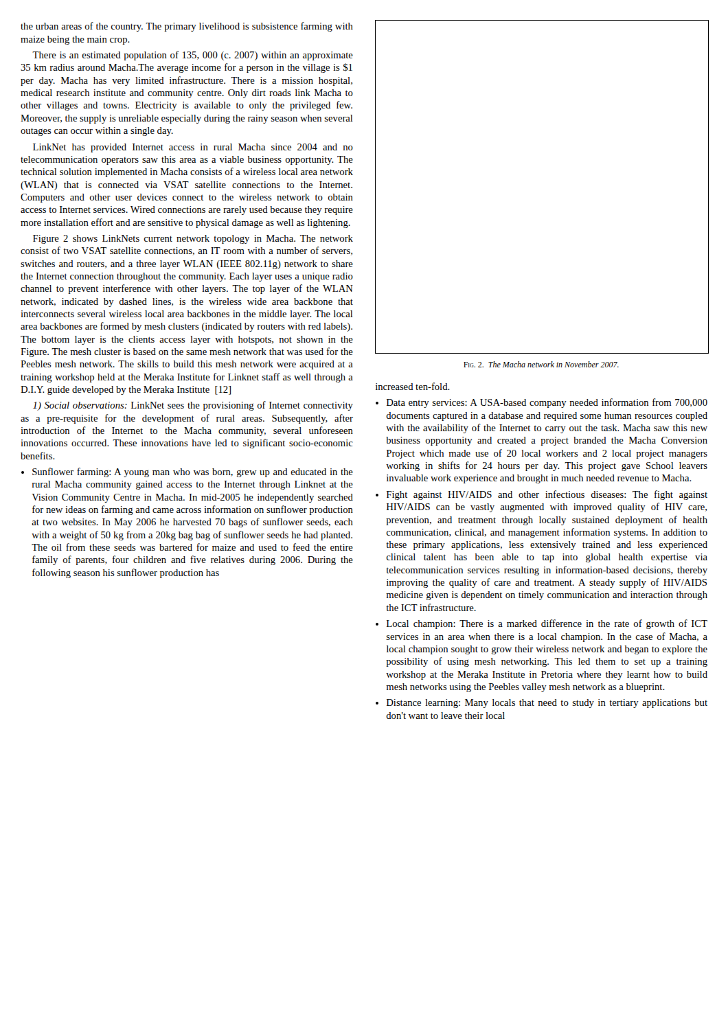the urban areas of the country. The primary livelihood is subsistence farming with maize being the main crop.
There is an estimated population of 135, 000 (c. 2007) within an approximate 35 km radius around Macha.The average income for a person in the village is $1 per day. Macha has very limited infrastructure. There is a mission hospital, medical research institute and community centre. Only dirt roads link Macha to other villages and towns. Electricity is available to only the privileged few. Moreover, the supply is unreliable especially during the rainy season when several outages can occur within a single day.
LinkNet has provided Internet access in rural Macha since 2004 and no telecommunication operators saw this area as a viable business opportunity. The technical solution implemented in Macha consists of a wireless local area network (WLAN) that is connected via VSAT satellite connections to the Internet. Computers and other user devices connect to the wireless network to obtain access to Internet services. Wired connections are rarely used because they require more installation effort and are sensitive to physical damage as well as lightening.
Figure 2 shows LinkNets current network topology in Macha. The network consist of two VSAT satellite connections, an IT room with a number of servers, switches and routers, and a three layer WLAN (IEEE 802.11g) network to share the Internet connection throughout the community. Each layer uses a unique radio channel to prevent interference with other layers. The top layer of the WLAN network, indicated by dashed lines, is the wireless wide area backbone that interconnects several wireless local area backbones in the middle layer. The local area backbones are formed by mesh clusters (indicated by routers with red labels). The bottom layer is the clients access layer with hotspots, not shown in the Figure. The mesh cluster is based on the same mesh network that was used for the Peebles mesh network. The skills to build this mesh network were acquired at a training workshop held at the Meraka Institute for Linknet staff as well through a D.I.Y. guide developed by the Meraka Institute [12]
1) Social observations: LinkNet sees the provisioning of Internet connectivity as a pre-requisite for the development of rural areas. Subsequently, after introduction of the Internet to the Macha community, several unforeseen innovations occurred. These innovations have led to significant socio-economic benefits.
Sunflower farming: A young man who was born, grew up and educated in the rural Macha community gained access to the Internet through Linknet at the Vision Community Centre in Macha. In mid-2005 he independently searched for new ideas on farming and came across information on sunflower production at two websites. In May 2006 he harvested 70 bags of sunflower seeds, each with a weight of 50 kg from a 20kg bag bag of sunflower seeds he had planted. The oil from these seeds was bartered for maize and used to feed the entire family of parents, four children and five relatives during 2006. During the following season his sunflower production has
Fig. 2. The Macha network in November 2007.
increased ten-fold.
Data entry services: A USA-based company needed information from 700,000 documents captured in a database and required some human resources coupled with the availability of the Internet to carry out the task. Macha saw this new business opportunity and created a project branded the Macha Conversion Project which made use of 20 local workers and 2 local project managers working in shifts for 24 hours per day. This project gave School leavers invaluable work experience and brought in much needed revenue to Macha.
Fight against HIV/AIDS and other infectious diseases: The fight against HIV/AIDS can be vastly augmented with improved quality of HIV care, prevention, and treatment through locally sustained deployment of health communication, clinical, and management information systems. In addition to these primary applications, less extensively trained and less experienced clinical talent has been able to tap into global health expertise via telecommunication services resulting in information-based decisions, thereby improving the quality of care and treatment. A steady supply of HIV/AIDS medicine given is dependent on timely communication and interaction through the ICT infrastructure.
Local champion: There is a marked difference in the rate of growth of ICT services in an area when there is a local champion. In the case of Macha, a local champion sought to grow their wireless network and began to explore the possibility of using mesh networking. This led them to set up a training workshop at the Meraka Institute in Pretoria where they learnt how to build mesh networks using the Peebles valley mesh network as a blueprint.
Distance learning: Many locals that need to study in tertiary applications but don't want to leave their local